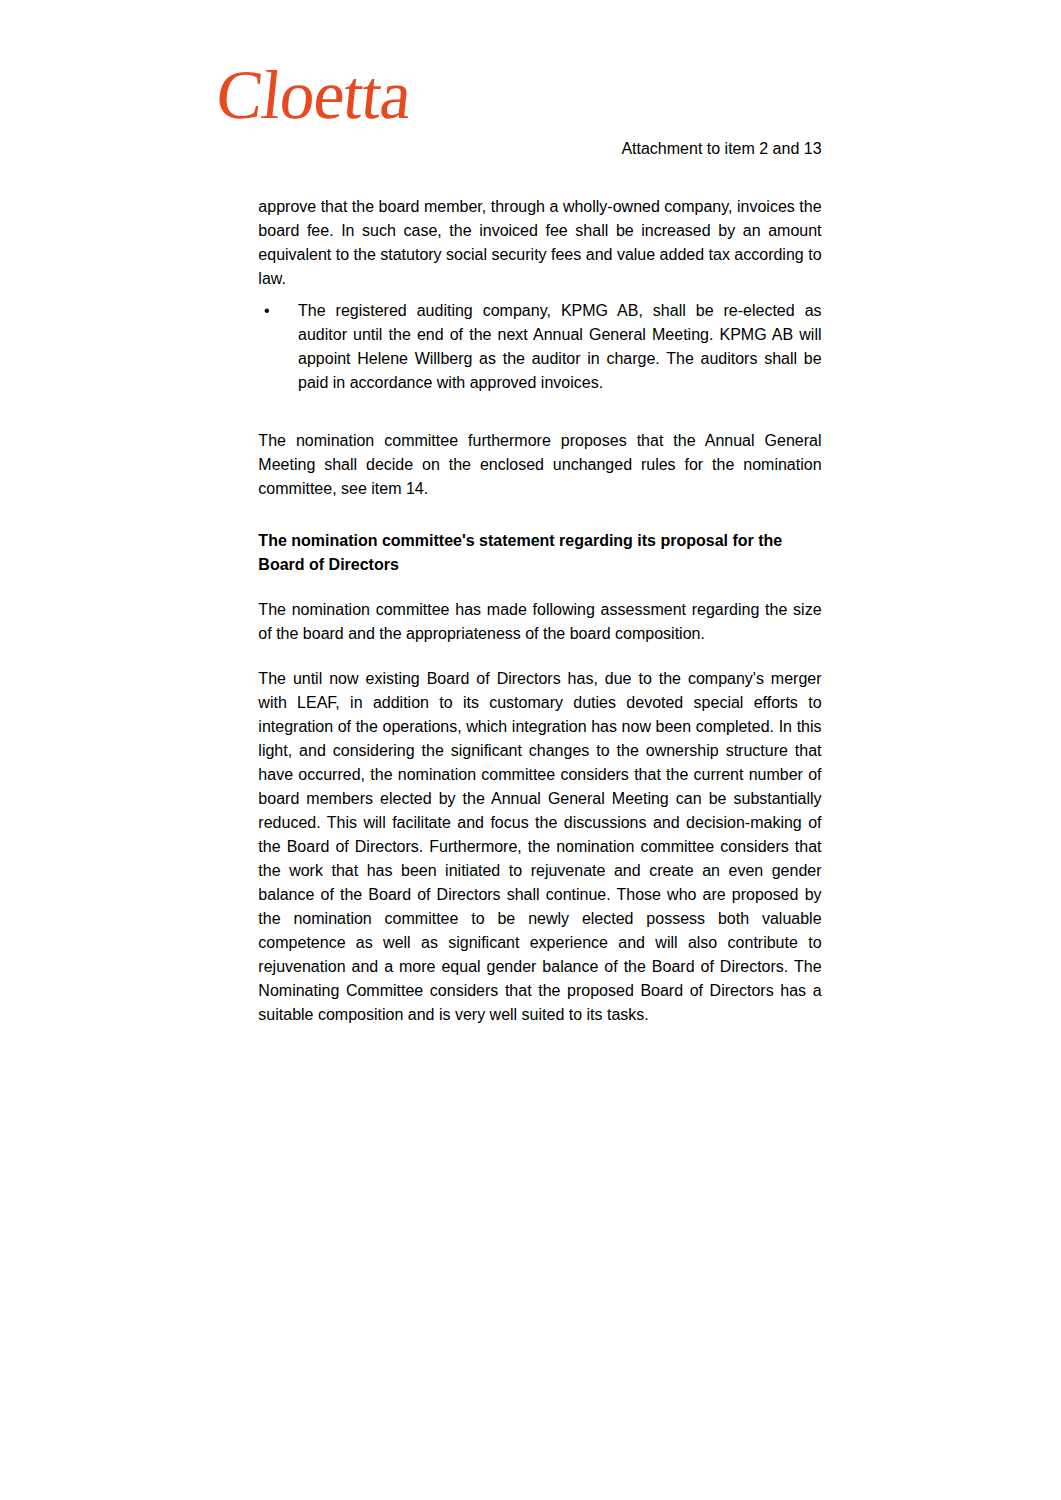Cloetta
Attachment to item 2 and 13
approve that the board member, through a wholly-owned company, invoices the board fee. In such case, the invoiced fee shall be increased by an amount equivalent to the statutory social security fees and value added tax according to law.
The registered auditing company, KPMG AB, shall be re-elected as auditor until the end of the next Annual General Meeting. KPMG AB will appoint Helene Willberg as the auditor in charge. The auditors shall be paid in accordance with approved invoices.
The nomination committee furthermore proposes that the Annual General Meeting shall decide on the enclosed unchanged rules for the nomination committee, see item 14.
The nomination committee's statement regarding its proposal for the Board of Directors
The nomination committee has made following assessment regarding the size of the board and the appropriateness of the board composition.
The until now existing Board of Directors has, due to the company's merger with LEAF, in addition to its customary duties devoted special efforts to integration of the operations, which integration has now been completed. In this light, and considering the significant changes to the ownership structure that have occurred, the nomination committee considers that the current number of board members elected by the Annual General Meeting can be substantially reduced. This will facilitate and focus the discussions and decision-making of the Board of Directors. Furthermore, the nomination committee considers that the work that has been initiated to rejuvenate and create an even gender balance of the Board of Directors shall continue. Those who are proposed by the nomination committee to be newly elected possess both valuable competence as well as significant experience and will also contribute to rejuvenation and a more equal gender balance of the Board of Directors. The Nominating Committee considers that the proposed Board of Directors has a suitable composition and is very well suited to its tasks.